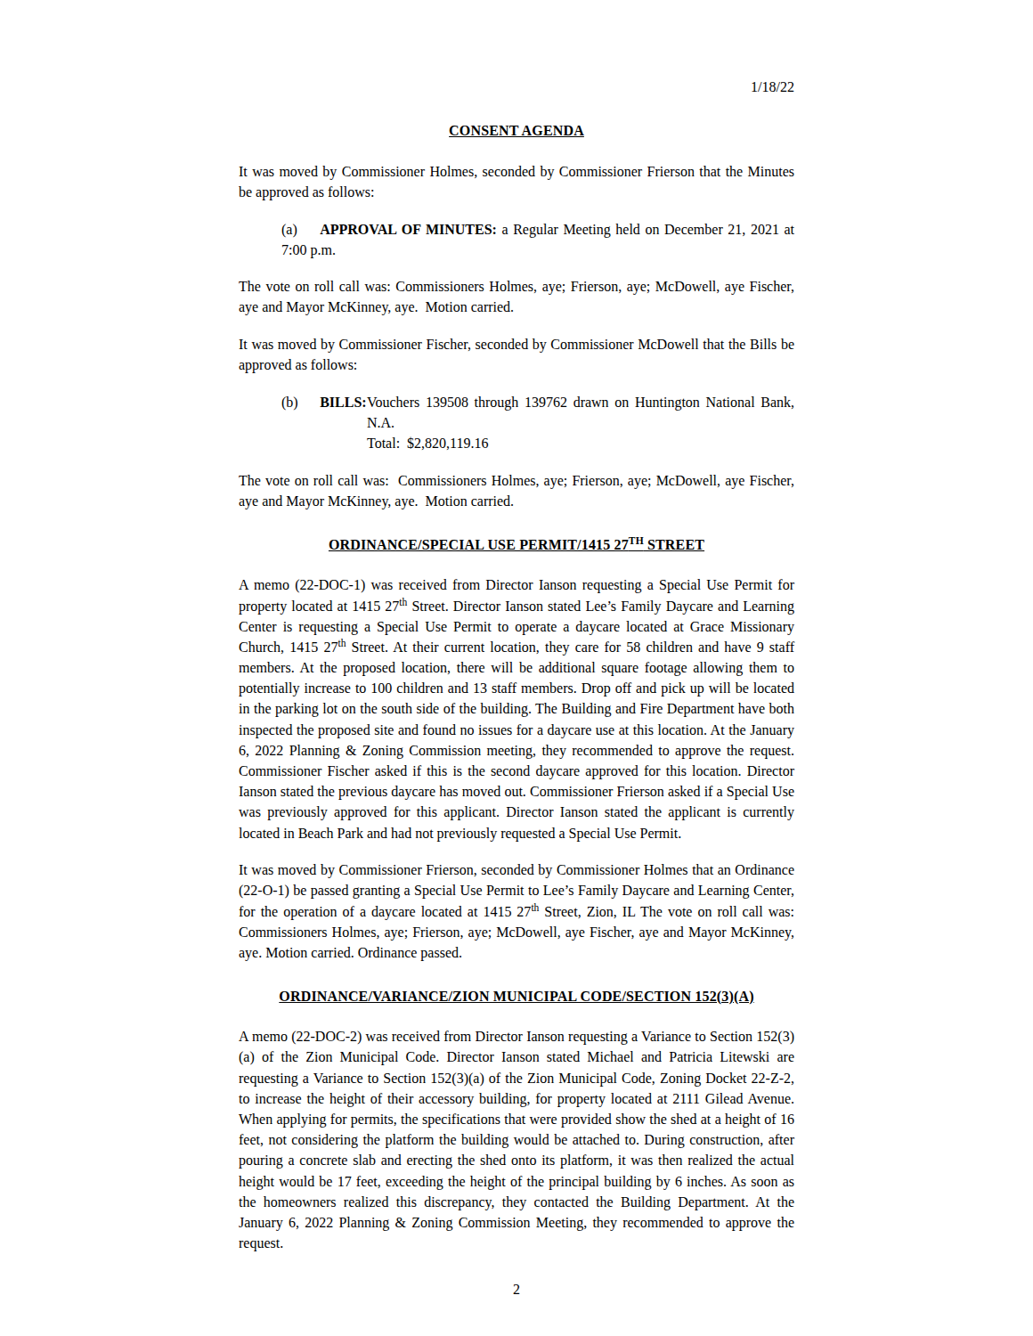1/18/22
Consent Agenda
It was moved by Commissioner Holmes, seconded by Commissioner Frierson that the Minutes be approved as follows:
(a) APPROVAL OF MINUTES: a Regular Meeting held on December 21, 2021 at 7:00 p.m.
The vote on roll call was: Commissioners Holmes, aye; Frierson, aye; McDowell, aye Fischer, aye and Mayor McKinney, aye. Motion carried.
It was moved by Commissioner Fischer, seconded by Commissioner McDowell that the Bills be approved as follows:
(b)
BILLS:
Vouchers 139508 through 139762 drawn on Huntington National Bank, N.A.Total: $2,820,119.16
The vote on roll call was: Commissioners Holmes, aye; Frierson, aye; McDowell, aye Fischer, aye and Mayor McKinney, aye. Motion carried.
Ordinance/Special Use Permit/1415 27th Street
A memo (22-DOC-1) was received from Director Ianson requesting a Special Use Permit for property located at 1415 27th Street. Director Ianson stated Lee’s Family Daycare and Learning Center is requesting a Special Use Permit to operate a daycare located at Grace Missionary Church, 1415 27th Street. At their current location, they care for 58 children and have 9 staff members. At the proposed location, there will be additional square footage allowing them to potentially increase to 100 children and 13 staff members. Drop off and pick up will be located in the parking lot on the south side of the building. The Building and Fire Department have both inspected the proposed site and found no issues for a daycare use at this location. At the January 6, 2022 Planning & Zoning Commission meeting, they recommended to approve the request. Commissioner Fischer asked if this is the second daycare approved for this location. Director Ianson stated the previous daycare has moved out. Commissioner Frierson asked if a Special Use was previously approved for this applicant. Director Ianson stated the applicant is currently located in Beach Park and had not previously requested a Special Use Permit.
It was moved by Commissioner Frierson, seconded by Commissioner Holmes that an Ordinance (22-O-1) be passed granting a Special Use Permit to Lee’s Family Daycare and Learning Center, for the operation of a daycare located at 1415 27th Street, Zion, IL The vote on roll call was: Commissioners Holmes, aye; Frierson, aye; McDowell, aye Fischer, aye and Mayor McKinney, aye. Motion carried. Ordinance passed.
Ordinance/Variance/Zion Municipal Code/Section 152(3)(a)
A memo (22-DOC-2) was received from Director Ianson requesting a Variance to Section 152(3)(a) of the Zion Municipal Code. Director Ianson stated Michael and Patricia Litewski are requesting a Variance to Section 152(3)(a) of the Zion Municipal Code, Zoning Docket 22-Z-2, to increase the height of their accessory building, for property located at 2111 Gilead Avenue. When applying for permits, the specifications that were provided show the shed at a height of 16 feet, not considering the platform the building would be attached to. During construction, after pouring a concrete slab and erecting the shed onto its platform, it was then realized the actual height would be 17 feet, exceeding the height of the principal building by 6 inches. As soon as the homeowners realized this discrepancy, they contacted the Building Department. At the January 6, 2022 Planning & Zoning Commission Meeting, they recommended to approve the request.
2